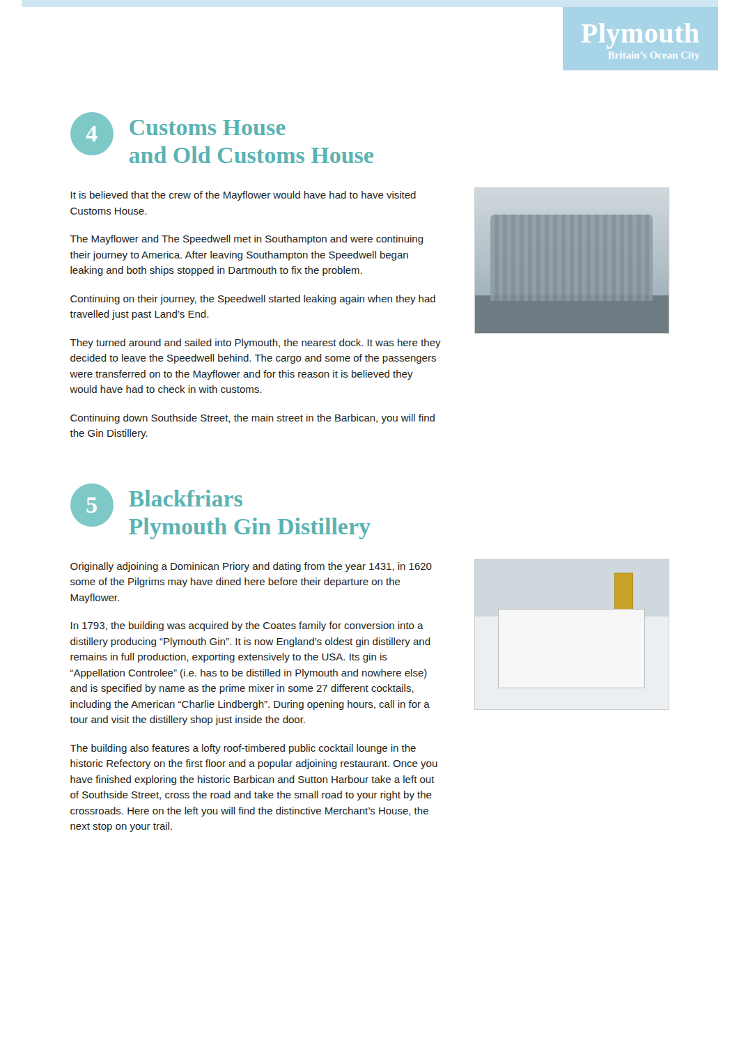Plymouth Britain’s Ocean City
4
Customs House and Old Customs House
It is believed that the crew of the Mayflower would have had to have visited Customs House.
The Mayflower and The Speedwell met in Southampton and were continuing their journey to America. After leaving Southampton the Speedwell began leaking and both ships stopped in Dartmouth to fix the problem.
Continuing on their journey, the Speedwell started leaking again when they had travelled just past Land’s End.
They turned around and sailed into Plymouth, the nearest dock. It was here they decided to leave the Speedwell behind. The cargo and some of the passengers were transferred on to the Mayflower and for this reason it is believed they would have had to check in with customs.
Continuing down Southside Street, the main street in the Barbican, you will find the Gin Distillery.
5
Blackfriars Plymouth Gin Distillery
Originally adjoining a Dominican Priory and dating from the year 1431, in 1620 some of the Pilgrims may have dined here before their departure on the Mayflower.
In 1793, the building was acquired by the Coates family for conversion into a distillery producing “Plymouth Gin”. It is now England’s oldest gin distillery and remains in full production, exporting extensively to the USA. Its gin is “Appellation Controlee” (i.e. has to be distilled in Plymouth and nowhere else) and is specified by name as the prime mixer in some 27 different cocktails, including the American “Charlie Lindbergh”. During opening hours, call in for a tour and visit the distillery shop just inside the door.
The building also features a lofty roof-timbered public cocktail lounge in the historic Refectory on the first floor and a popular adjoining restaurant. Once you have finished exploring the historic Barbican and Sutton Harbour take a left out of Southside Street, cross the road and take the small road to your right by the crossroads. Here on the left you will find the distinctive Merchant’s House, the next stop on your trail.